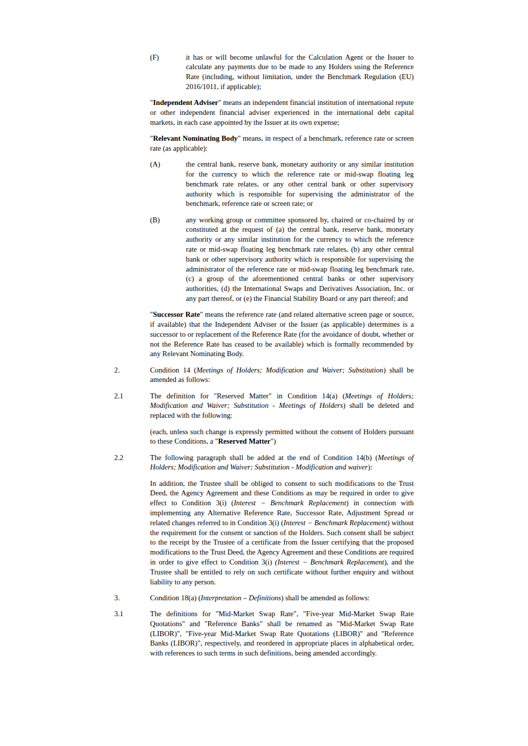(F)
it has or will become unlawful for the Calculation Agent or the Issuer to calculate any payments due to be made to any Holders using the Reference Rate (including, without limitation, under the Benchmark Regulation (EU) 2016/1011, if applicable);
"Independent Adviser" means an independent financial institution of international repute or other independent financial adviser experienced in the international debt capital markets, in each case appointed by the Issuer at its own expense;
"Relevant Nominating Body" means, in respect of a benchmark, reference rate or screen rate (as applicable):
(A)
the central bank, reserve bank, monetary authority or any similar institution for the currency to which the reference rate or mid-swap floating leg benchmark rate relates, or any other central bank or other supervisory authority which is responsible for supervising the administrator of the benchmark, reference rate or screen rate; or
(B)
any working group or committee sponsored by, chaired or co-chaired by or constituted at the request of (a) the central bank, reserve bank, monetary authority or any similar institution for the currency to which the reference rate or mid-swap floating leg benchmark rate relates, (b) any other central bank or other supervisory authority which is responsible for supervising the administrator of the reference rate or mid-swap floating leg benchmark rate, (c) a group of the aforementioned central banks or other supervisory authorities, (d) the International Swaps and Derivatives Association, Inc. or any part thereof, or (e) the Financial Stability Board or any part thereof; and
"Successor Rate" means the reference rate (and related alternative screen page or source, if available) that the Independent Adviser or the Issuer (as applicable) determines is a successor to or replacement of the Reference Rate (for the avoidance of doubt, whether or not the Reference Rate has ceased to be available) which is formally recommended by any Relevant Nominating Body.
2.
Condition 14 (Meetings of Holders; Modification and Waiver; Substitution) shall be amended as follows:
2.1
The definition for "Reserved Matter" in Condition 14(a) (Meetings of Holders; Modification and Waiver; Substitution - Meetings of Holders) shall be deleted and replaced with the following:
(each, unless such change is expressly permitted without the consent of Holders pursuant to these Conditions, a "Reserved Matter")
2.2
The following paragraph shall be added at the end of Condition 14(b) (Meetings of Holders; Modification and Waiver; Substitution - Modification and waiver):
In addition, the Trustee shall be obliged to consent to such modifications to the Trust Deed, the Agency Agreement and these Conditions as may be required in order to give effect to Condition 3(i) (Interest − Benchmark Replacement) in connection with implementing any Alternative Reference Rate, Successor Rate, Adjustment Spread or related changes referred to in Condition 3(i) (Interest − Benchmark Replacement) without the requirement for the consent or sanction of the Holders. Such consent shall be subject to the receipt by the Trustee of a certificate from the Issuer certifying that the proposed modifications to the Trust Deed, the Agency Agreement and these Conditions are required in order to give effect to Condition 3(i) (Interest − Benchmark Replacement), and the Trustee shall be entitled to rely on such certificate without further enquiry and without liability to any person.
3.
Condition 18(a) (Interpretation – Definitions) shall be amended as follows:
3.1
The definitions for "Mid-Market Swap Rate", "Five-year Mid-Market Swap Rate Quotations" and "Reference Banks" shall be renamed as "Mid-Market Swap Rate (LIBOR)", "Five-year Mid-Market Swap Rate Quotations (LIBOR)" and "Reference Banks (LIBOR)", respectively, and reordered in appropriate places in alphabetical order, with references to such terms in such definitions, being amended accordingly.